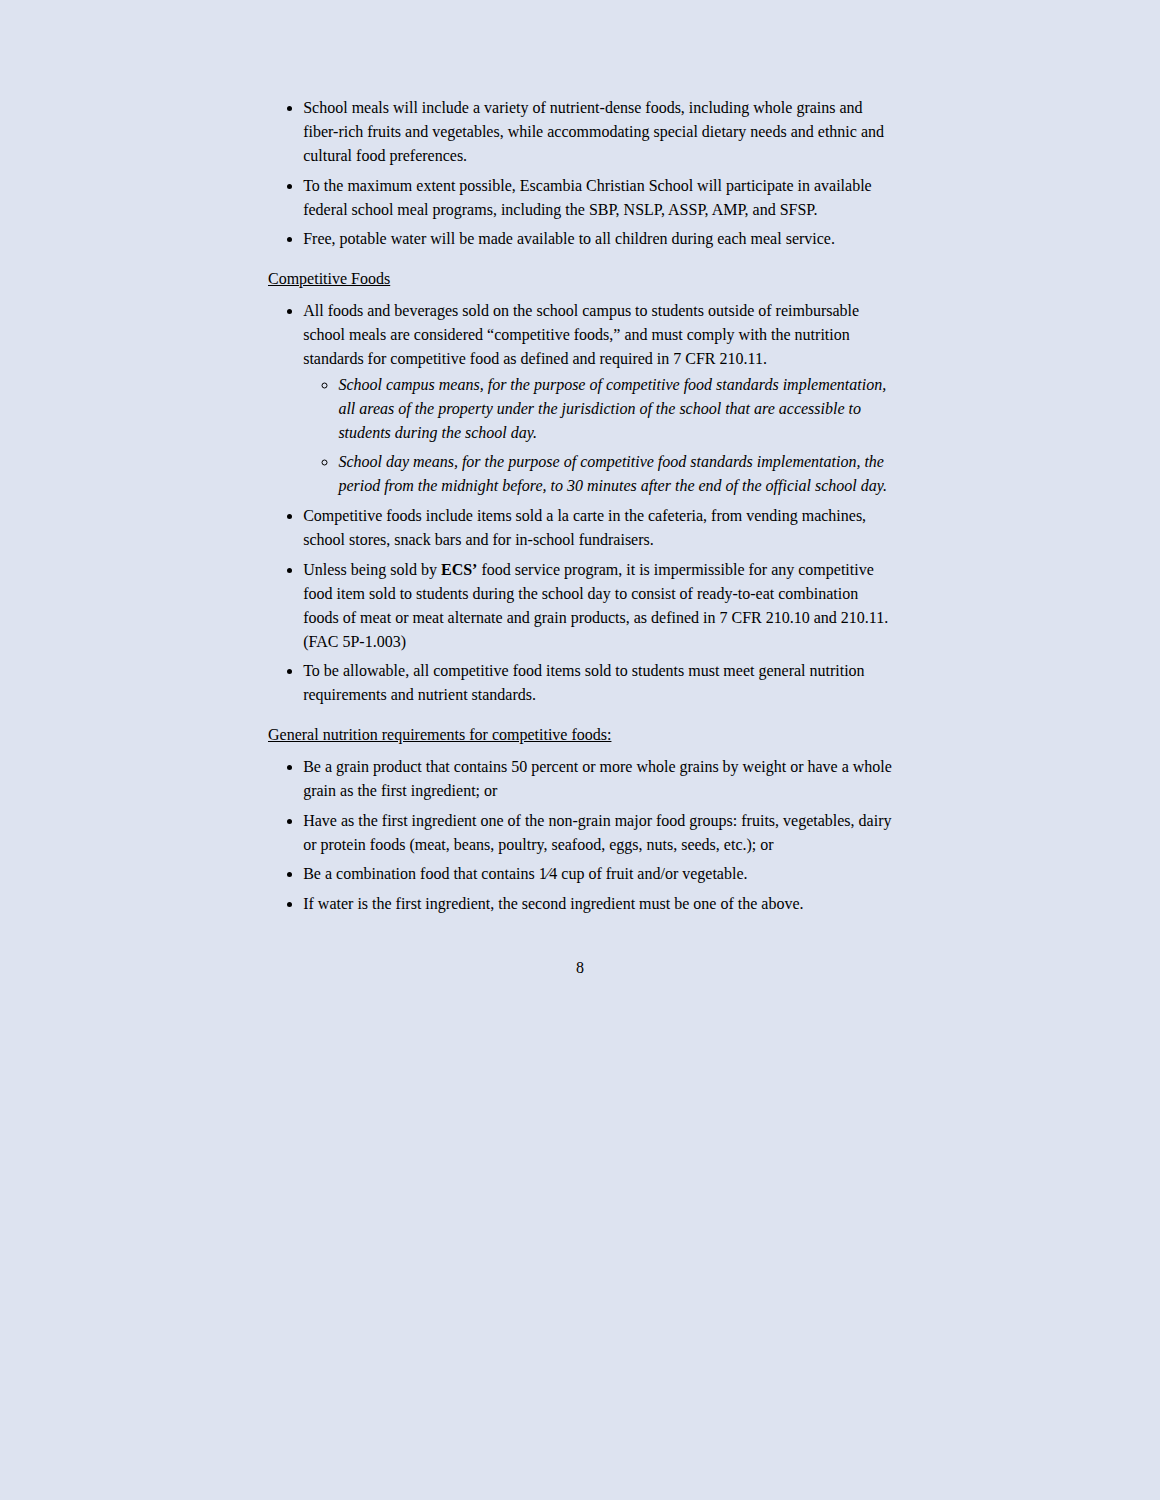School meals will include a variety of nutrient-dense foods, including whole grains and fiber-rich fruits and vegetables, while accommodating special dietary needs and ethnic and cultural food preferences.
To the maximum extent possible, Escambia Christian School will participate in available federal school meal programs, including the SBP, NSLP, ASSP, AMP, and SFSP.
Free, potable water will be made available to all children during each meal service.
Competitive Foods
All foods and beverages sold on the school campus to students outside of reimbursable school meals are considered “competitive foods,” and must comply with the nutrition standards for competitive food as defined and required in 7 CFR 210.11.
School campus means, for the purpose of competitive food standards implementation, all areas of the property under the jurisdiction of the school that are accessible to students during the school day.
School day means, for the purpose of competitive food standards implementation, the period from the midnight before, to 30 minutes after the end of the official school day.
Competitive foods include items sold a la carte in the cafeteria, from vending machines, school stores, snack bars and for in-school fundraisers.
Unless being sold by ECS’ food service program, it is impermissible for any competitive food item sold to students during the school day to consist of ready-to-eat combination foods of meat or meat alternate and grain products, as defined in 7 CFR 210.10 and 210.11. (FAC 5P-1.003)
To be allowable, all competitive food items sold to students must meet general nutrition requirements and nutrient standards.
General nutrition requirements for competitive foods:
Be a grain product that contains 50 percent or more whole grains by weight or have a whole grain as the first ingredient; or
Have as the first ingredient one of the non-grain major food groups: fruits, vegetables, dairy or protein foods (meat, beans, poultry, seafood, eggs, nuts, seeds, etc.); or
Be a combination food that contains 1⁄4 cup of fruit and/or vegetable.
If water is the first ingredient, the second ingredient must be one of the above.
8